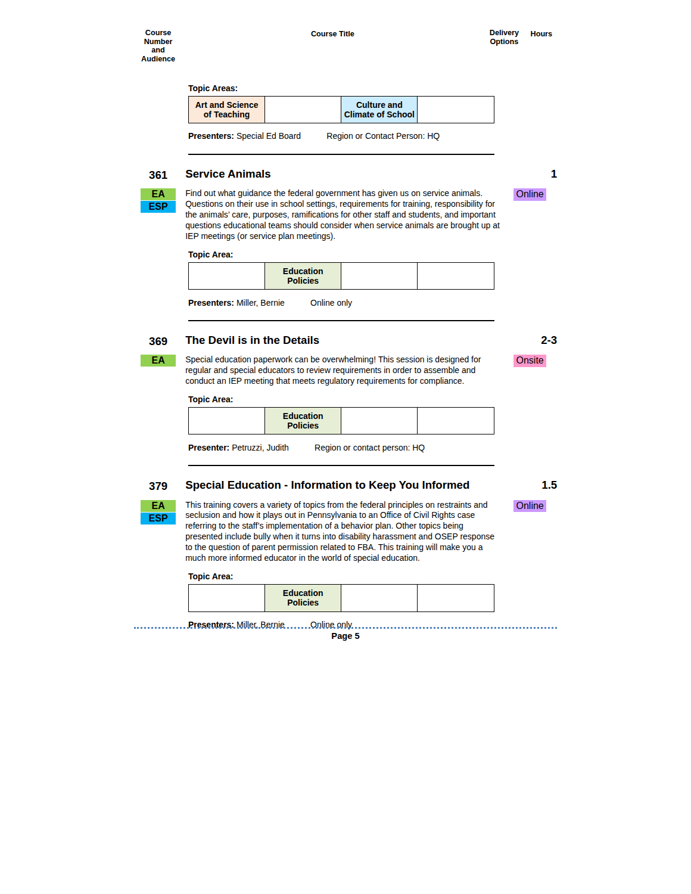Course
Number
and
Audience
Course Title
Delivery
Options
Hours
Topic Areas:
| Art and Science of Teaching | | Culture and Climate of School | |
Presenters: Special Ed Board Region or Contact Person: HQ
361
Service Animals
1
EA ESP
Find out what guidance the federal government has given us on service animals. Questions on their use in school settings, requirements for training, responsibility for the animals’ care, purposes, ramifications for other staff and students, and important questions educational teams should consider when service animals are brought up at IEP meetings (or service plan meetings).
Online
Topic Area:
| | Education Policies | | |
Presenters: Miller, Bernie Online only
369
The Devil is in the Details
2-3
EA
Special education paperwork can be overwhelming! This session is designed for regular and special educators to review requirements in order to assemble and conduct an IEP meeting that meets regulatory requirements for compliance.
Onsite
Topic Area:
| | Education Policies | | |
Presenter: Petruzzi, Judith Region or contact person: HQ
379
Special Education - Information to Keep You Informed
1.5
EA ESP
This training covers a variety of topics from the federal principles on restraints and seclusion and how it plays out in Pennsylvania to an Office of Civil Rights case referring to the staff’s implementation of a behavior plan. Other topics being presented include bully when it turns into disability harassment and OSEP response to the question of parent permission related to FBA. This training will make you a much more informed educator in the world of special education.
Online
Topic Area:
| | Education Policies | | |
Presenters: Miller, Bernie Online only
Page 5